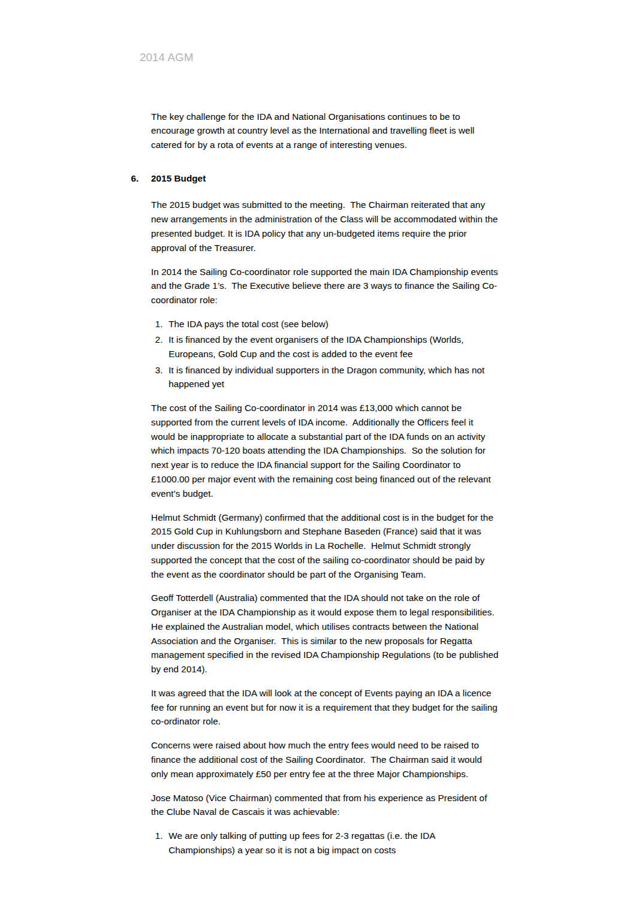2014 AGM
The key challenge for the IDA and National Organisations continues to be to encourage growth at country level as the International and travelling fleet is well catered for by a rota of events at a range of interesting venues.
6. 2015 Budget
The 2015 budget was submitted to the meeting. The Chairman reiterated that any new arrangements in the administration of the Class will be accommodated within the presented budget. It is IDA policy that any un-budgeted items require the prior approval of the Treasurer.
In 2014 the Sailing Co-coordinator role supported the main IDA Championship events and the Grade 1’s. The Executive believe there are 3 ways to finance the Sailing Co-coordinator role:
The IDA pays the total cost (see below)
It is financed by the event organisers of the IDA Championships (Worlds, Europeans, Gold Cup and the cost is added to the event fee
It is financed by individual supporters in the Dragon community, which has not happened yet
The cost of the Sailing Co-coordinator in 2014 was £13,000 which cannot be supported from the current levels of IDA income. Additionally the Officers feel it would be inappropriate to allocate a substantial part of the IDA funds on an activity which impacts 70-120 boats attending the IDA Championships. So the solution for next year is to reduce the IDA financial support for the Sailing Coordinator to £1000.00 per major event with the remaining cost being financed out of the relevant event’s budget.
Helmut Schmidt (Germany) confirmed that the additional cost is in the budget for the 2015 Gold Cup in Kuhlungsborn and Stephane Baseden (France) said that it was under discussion for the 2015 Worlds in La Rochelle. Helmut Schmidt strongly supported the concept that the cost of the sailing co-coordinator should be paid by the event as the coordinator should be part of the Organising Team.
Geoff Totterdell (Australia) commented that the IDA should not take on the role of Organiser at the IDA Championship as it would expose them to legal responsibilities. He explained the Australian model, which utilises contracts between the National Association and the Organiser. This is similar to the new proposals for Regatta management specified in the revised IDA Championship Regulations (to be published by end 2014).
It was agreed that the IDA will look at the concept of Events paying an IDA a licence fee for running an event but for now it is a requirement that they budget for the sailing co-ordinator role.
Concerns were raised about how much the entry fees would need to be raised to finance the additional cost of the Sailing Coordinator. The Chairman said it would only mean approximately £50 per entry fee at the three Major Championships.
Jose Matoso (Vice Chairman) commented that from his experience as President of the Clube Naval de Cascais it was achievable:
We are only talking of putting up fees for 2-3 regattas (i.e. the IDA Championships) a year so it is not a big impact on costs